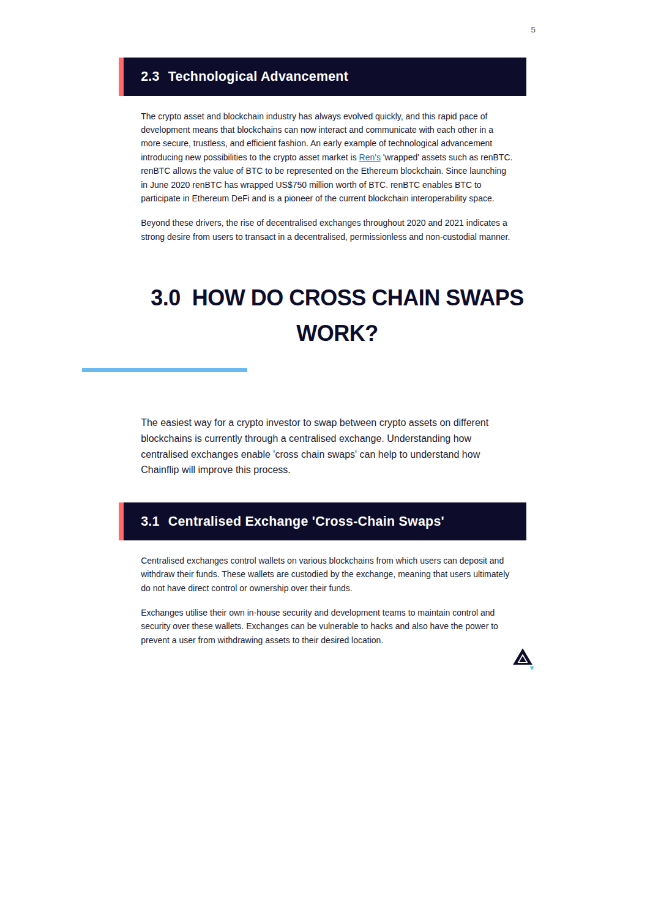5
2.3 Technological Advancement
The crypto asset and blockchain industry has always evolved quickly, and this rapid pace of development means that blockchains can now interact and communicate with each other in a more secure, trustless, and efficient fashion. An early example of technological advancement introducing new possibilities to the crypto asset market is Ren's 'wrapped' assets such as renBTC. renBTC allows the value of BTC to be represented on the Ethereum blockchain. Since launching in June 2020 renBTC has wrapped US$750 million worth of BTC. renBTC enables BTC to participate in Ethereum DeFi and is a pioneer of the current blockchain interoperability space.
Beyond these drivers, the rise of decentralised exchanges throughout 2020 and 2021 indicates a strong desire from users to transact in a decentralised, permissionless and non-custodial manner.
3.0 HOW DO CROSS CHAIN SWAPS WORK?
The easiest way for a crypto investor to swap between crypto assets on different blockchains is currently through a centralised exchange. Understanding how centralised exchanges enable 'cross chain swaps' can help to understand how Chainflip will improve this process.
3.1 Centralised Exchange 'Cross-Chain Swaps'
Centralised exchanges control wallets on various blockchains from which users can deposit and withdraw their funds. These wallets are custodied by the exchange, meaning that users ultimately do not have direct control or ownership over their funds.
Exchanges utilise their own in-house security and development teams to maintain control and security over these wallets. Exchanges can be vulnerable to hacks and also have the power to prevent a user from withdrawing assets to their desired location.